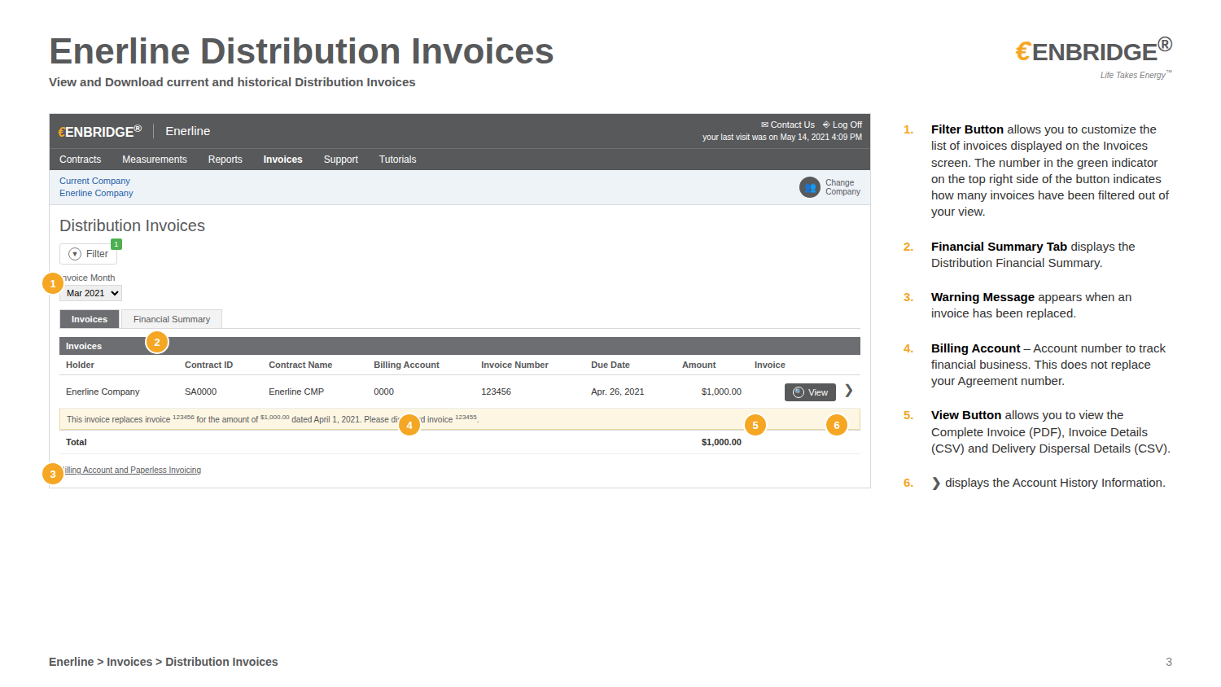Enerline Distribution Invoices
View and Download current and historical Distribution Invoices
€ENBRIDGE®
Life Takes Energy™
1
2
3
4
5
6
€ENBRIDGE® Enerline
✉ Contact Us⎆ Log Off
your last visit was on May 14, 2021 4:09 PM
Contracts Measurements Reports Invoices Support Tutorials
Current Company
Enerline Company
👥 Change
Company
Distribution Invoices
▼ Filter 1
Invoice Month Mar 2021
Invoices
Financial Summary
Invoices
| Holder | Contract ID | Contract Name | Billing Account | Invoice Number | Due Date | Amount | Invoice |
| --- | --- | --- | --- | --- | --- | --- | --- |
| Enerline Company | SA0000 | Enerline CMP | 0000 | 123456 | Apr. 26, 2021 | $1,000.00 | 🔍 View ❯ |
| This invoice replaces invoice 123456 for the amount of $1,000.00 dated April 1, 2021. Please disregard invoice 123455 . |
| Total | $1,000.00 | |
Billing Account and Paperless Invoicing
Filter Button allows you to customize the list of invoices displayed on the Invoices screen. The number in the green indicator on the top right side of the button indicates how many invoices have been filtered out of your view.
Financial Summary Tab displays the Distribution Financial Summary.
Warning Message appears when an invoice has been replaced.
Billing Account – Account number to track financial business. This does not replace your Agreement number.
View Button allows you to view the Complete Invoice (PDF), Invoice Details (CSV) and Delivery Dispersal Details (CSV).
❯ displays the Account History Information.
Enerline > Invoices > Distribution Invoices
3